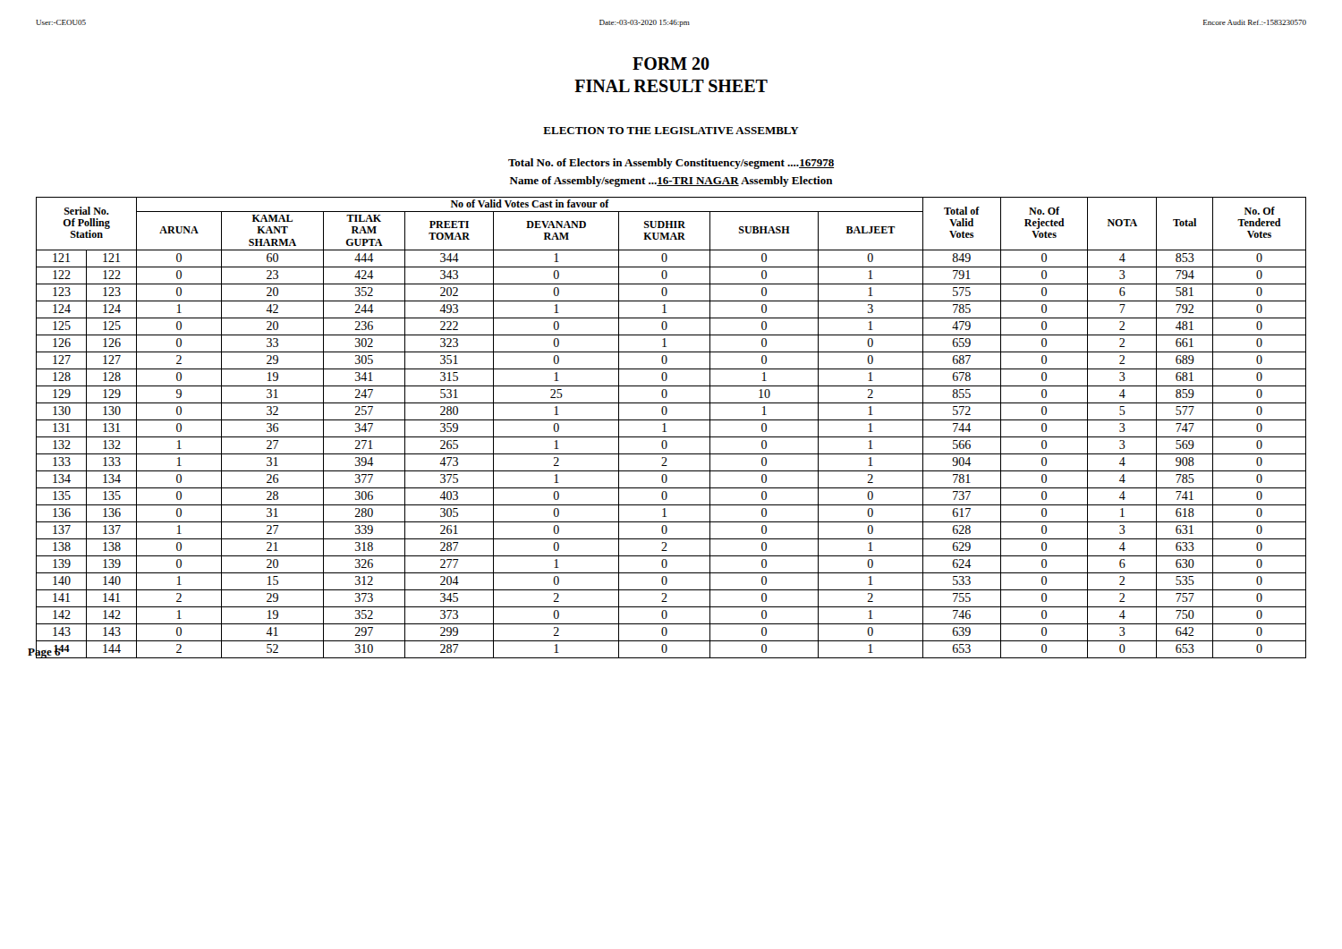User:-CEOU05 Date:-03-03-2020 15:46:pm Encore Audit Ref.:-1583230570
FORM 20
FINAL RESULT SHEET
ELECTION TO THE LEGISLATIVE ASSEMBLY
Total No. of Electors in Assembly Constituency/segment ....167978
Name of Assembly/segment ...16-TRI NAGAR Assembly Election
| Serial No. Of Polling Station | No of Valid Votes Cast in favour of | Total of Valid Votes | No. Of Rejected Votes | NOTA | Total | No. Of Tendered Votes |
| --- | --- | --- | --- | --- | --- | --- |
| ARUNA | KAMAL KANT SHARMA | TILAK RAM GUPTA | PREETI TOMAR | DEVANAND RAM | SUDHIR KUMAR | SUBHASH | BALJEET |
| 121 | 121 | 0 | 60 | 444 | 344 | 1 | 0 | 0 | 0 | 849 | 0 | 4 | 853 | 0 |
| 122 | 122 | 0 | 23 | 424 | 343 | 0 | 0 | 0 | 1 | 791 | 0 | 3 | 794 | 0 |
| 123 | 123 | 0 | 20 | 352 | 202 | 0 | 0 | 0 | 1 | 575 | 0 | 6 | 581 | 0 |
| 124 | 124 | 1 | 42 | 244 | 493 | 1 | 1 | 0 | 3 | 785 | 0 | 7 | 792 | 0 |
| 125 | 125 | 0 | 20 | 236 | 222 | 0 | 0 | 0 | 1 | 479 | 0 | 2 | 481 | 0 |
| 126 | 126 | 0 | 33 | 302 | 323 | 0 | 1 | 0 | 0 | 659 | 0 | 2 | 661 | 0 |
| 127 | 127 | 2 | 29 | 305 | 351 | 0 | 0 | 0 | 0 | 687 | 0 | 2 | 689 | 0 |
| 128 | 128 | 0 | 19 | 341 | 315 | 1 | 0 | 1 | 1 | 678 | 0 | 3 | 681 | 0 |
| 129 | 129 | 9 | 31 | 247 | 531 | 25 | 0 | 10 | 2 | 855 | 0 | 4 | 859 | 0 |
| 130 | 130 | 0 | 32 | 257 | 280 | 1 | 0 | 1 | 1 | 572 | 0 | 5 | 577 | 0 |
| 131 | 131 | 0 | 36 | 347 | 359 | 0 | 1 | 0 | 1 | 744 | 0 | 3 | 747 | 0 |
| 132 | 132 | 1 | 27 | 271 | 265 | 1 | 0 | 0 | 1 | 566 | 0 | 3 | 569 | 0 |
| 133 | 133 | 1 | 31 | 394 | 473 | 2 | 2 | 0 | 1 | 904 | 0 | 4 | 908 | 0 |
| 134 | 134 | 0 | 26 | 377 | 375 | 1 | 0 | 0 | 2 | 781 | 0 | 4 | 785 | 0 |
| 135 | 135 | 0 | 28 | 306 | 403 | 0 | 0 | 0 | 0 | 737 | 0 | 4 | 741 | 0 |
| 136 | 136 | 0 | 31 | 280 | 305 | 0 | 1 | 0 | 0 | 617 | 0 | 1 | 618 | 0 |
| 137 | 137 | 1 | 27 | 339 | 261 | 0 | 0 | 0 | 0 | 628 | 0 | 3 | 631 | 0 |
| 138 | 138 | 0 | 21 | 318 | 287 | 0 | 2 | 0 | 1 | 629 | 0 | 4 | 633 | 0 |
| 139 | 139 | 0 | 20 | 326 | 277 | 1 | 0 | 0 | 0 | 624 | 0 | 6 | 630 | 0 |
| 140 | 140 | 1 | 15 | 312 | 204 | 0 | 0 | 0 | 1 | 533 | 0 | 2 | 535 | 0 |
| 141 | 141 | 2 | 29 | 373 | 345 | 2 | 2 | 0 | 2 | 755 | 0 | 2 | 757 | 0 |
| 142 | 142 | 1 | 19 | 352 | 373 | 0 | 0 | 0 | 1 | 746 | 0 | 4 | 750 | 0 |
| 143 | 143 | 0 | 41 | 297 | 299 | 2 | 0 | 0 | 0 | 639 | 0 | 3 | 642 | 0 |
| Page 6 144 | 144 | 2 | 52 | 310 | 287 | 1 | 0 | 0 | 1 | 653 | 0 | 0 | 653 | 0 |